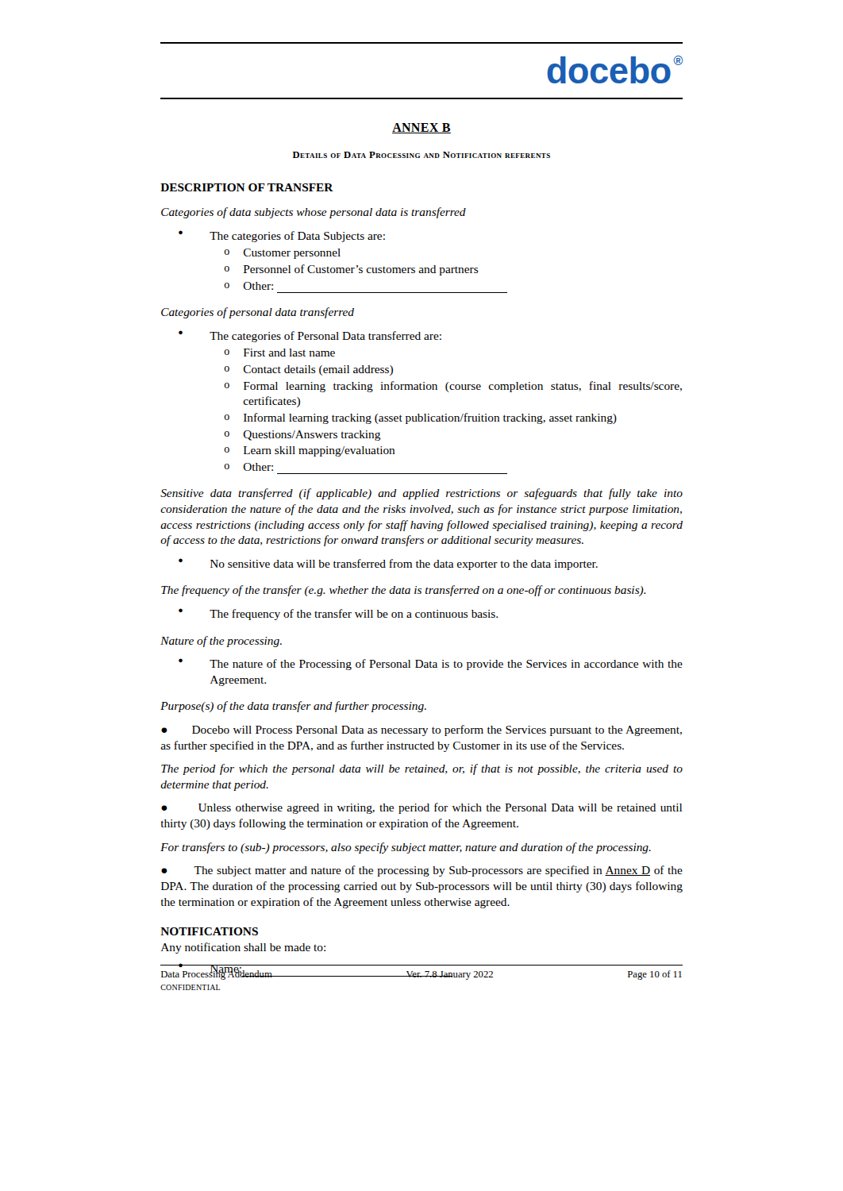docebo®
ANNEX B
Details of Data Processing and Notification referents
DESCRIPTION OF TRANSFER
Categories of data subjects whose personal data is transferred
The categories of Data Subjects are:
Customer personnel
Personnel of Customer’s customers and partners
Other:
Categories of personal data transferred
The categories of Personal Data transferred are:
First and last name
Contact details (email address)
Formal learning tracking information (course completion status, final results/score, certificates)
Informal learning tracking (asset publication/fruition tracking, asset ranking)
Questions/Answers tracking
Learn skill mapping/evaluation
Other:
Sensitive data transferred (if applicable) and applied restrictions or safeguards that fully take into consideration the nature of the data and the risks involved, such as for instance strict purpose limitation, access restrictions (including access only for staff having followed specialised training), keeping a record of access to the data, restrictions for onward transfers or additional security measures.
No sensitive data will be transferred from the data exporter to the data importer.
The frequency of the transfer (e.g. whether the data is transferred on a one-off or continuous basis).
The frequency of the transfer will be on a continuous basis.
Nature of the processing.
The nature of the Processing of Personal Data is to provide the Services in accordance with the Agreement.
Purpose(s) of the data transfer and further processing.
● Docebo will Process Personal Data as necessary to perform the Services pursuant to the Agreement, as further specified in the DPA, and as further instructed by Customer in its use of the Services.
The period for which the personal data will be retained, or, if that is not possible, the criteria used to determine that period.
● Unless otherwise agreed in writing, the period for which the Personal Data will be retained until thirty (30) days following the termination or expiration of the Agreement.
For transfers to (sub-) processors, also specify subject matter, nature and duration of the processing.
● The subject matter and nature of the processing by Sub-processors are specified in Annex D of the DPA. The duration of the processing carried out by Sub-processors will be until thirty (30) days following the termination or expiration of the Agreement unless otherwise agreed.
NOTIFICATIONS
Any notification shall be made to:
Name:
Data Processing Addendum
CONFIDENTIAL
Ver. 7.8 January 2022
Page 10 of 11